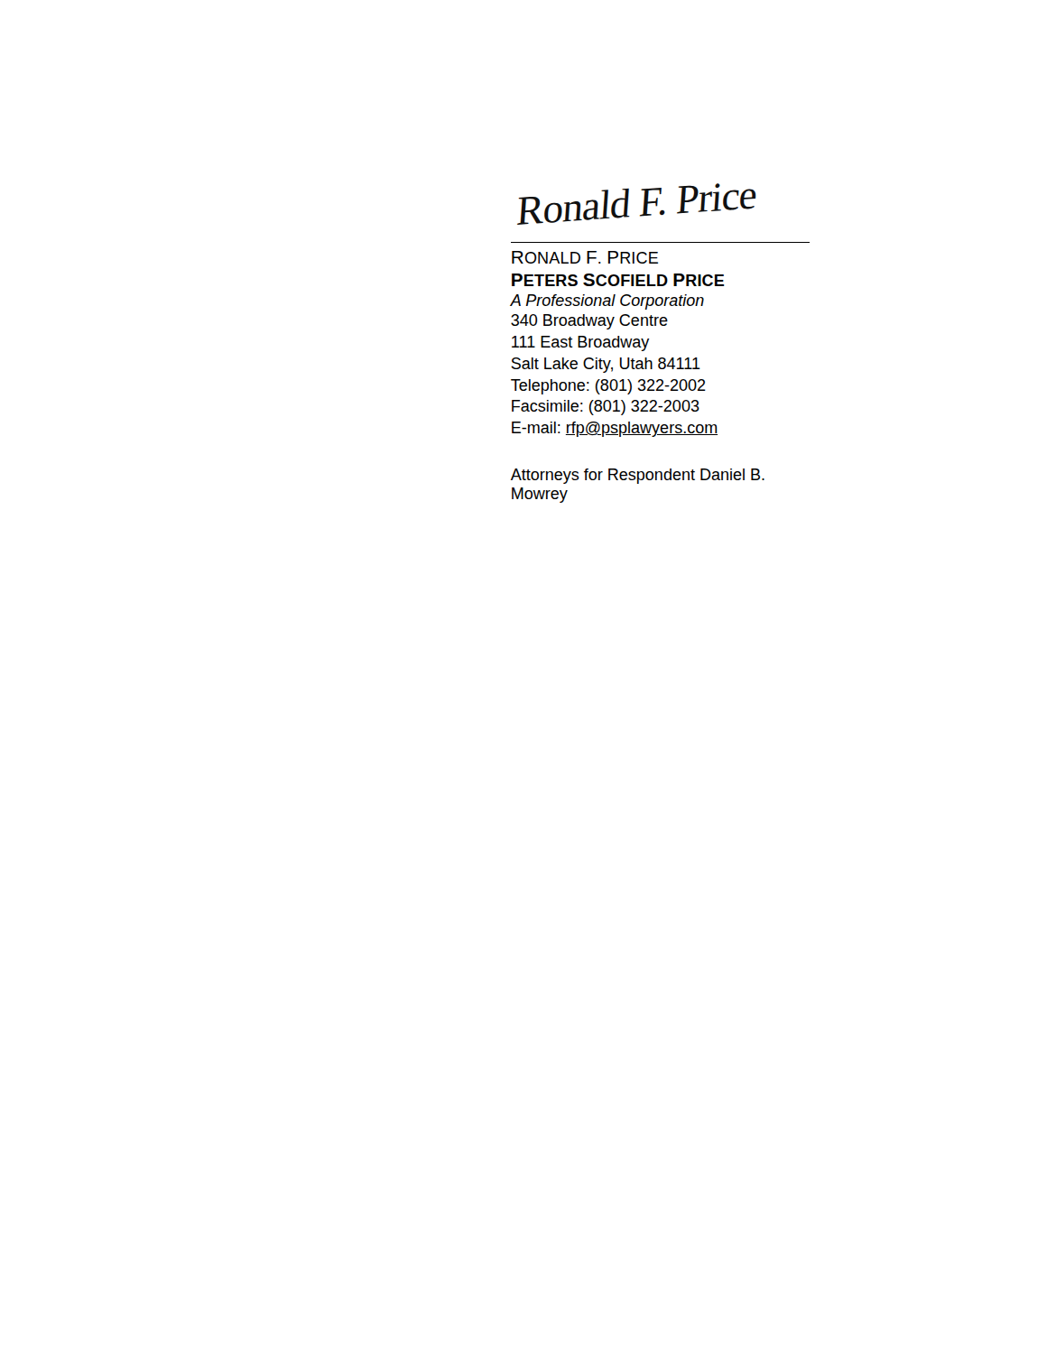Ronald F. Price
RONALD F. PRICE
PETERS SCOFIELD PRICE
A Professional Corporation
340 Broadway Centre
111 East Broadway
Salt Lake City, Utah 84111
Telephone: (801) 322-2002
Facsimile: (801) 322-2003
E-mail: rfp@psplawyers.com
Attorneys for Respondent Daniel B. Mowrey